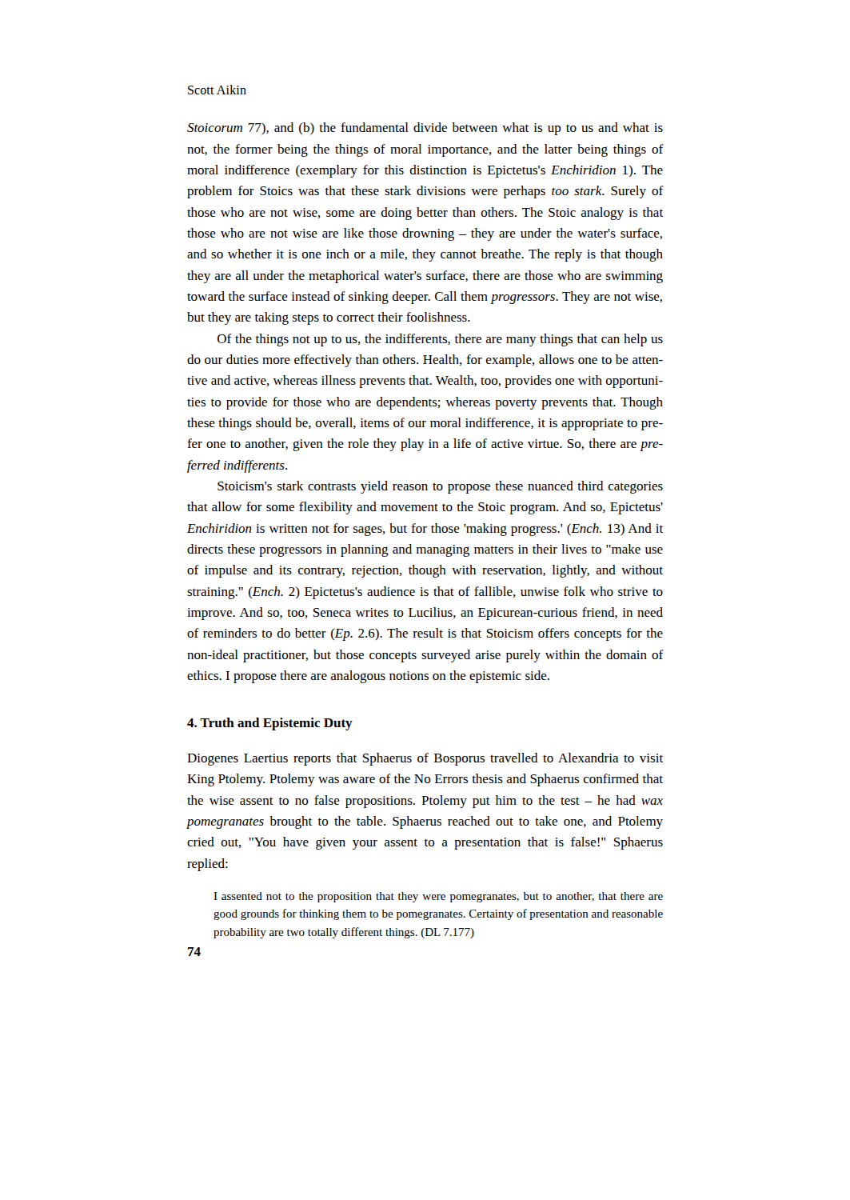Scott Aikin
Stoicorum 77), and (b) the fundamental divide between what is up to us and what is not, the former being the things of moral importance, and the latter being things of moral indifference (exemplary for this distinction is Epictetus's Enchiridion 1). The problem for Stoics was that these stark divisions were perhaps too stark. Surely of those who are not wise, some are doing better than others. The Stoic analogy is that those who are not wise are like those drowning – they are under the water's surface, and so whether it is one inch or a mile, they cannot breathe. The reply is that though they are all under the metaphorical water's surface, there are those who are swimming toward the surface instead of sinking deeper. Call them progressors. They are not wise, but they are taking steps to correct their foolishness.
Of the things not up to us, the indifferents, there are many things that can help us do our duties more effectively than others. Health, for example, allows one to be attentive and active, whereas illness prevents that. Wealth, too, provides one with opportunities to provide for those who are dependents; whereas poverty prevents that. Though these things should be, overall, items of our moral indifference, it is appropriate to prefer one to another, given the role they play in a life of active virtue. So, there are preferred indifferents.
Stoicism's stark contrasts yield reason to propose these nuanced third categories that allow for some flexibility and movement to the Stoic program. And so, Epictetus' Enchiridion is written not for sages, but for those 'making progress.' (Ench. 13) And it directs these progressors in planning and managing matters in their lives to "make use of impulse and its contrary, rejection, though with reservation, lightly, and without straining." (Ench. 2) Epictetus's audience is that of fallible, unwise folk who strive to improve. And so, too, Seneca writes to Lucilius, an Epicurean-curious friend, in need of reminders to do better (Ep. 2.6). The result is that Stoicism offers concepts for the non-ideal practitioner, but those concepts surveyed arise purely within the domain of ethics. I propose there are analogous notions on the epistemic side.
4. Truth and Epistemic Duty
Diogenes Laertius reports that Sphaerus of Bosporus travelled to Alexandria to visit King Ptolemy. Ptolemy was aware of the No Errors thesis and Sphaerus confirmed that the wise assent to no false propositions. Ptolemy put him to the test – he had wax pomegranates brought to the table. Sphaerus reached out to take one, and Ptolemy cried out, "You have given your assent to a presentation that is false!" Sphaerus replied:
I assented not to the proposition that they were pomegranates, but to another, that there are good grounds for thinking them to be pomegranates. Certainty of presentation and reasonable probability are two totally different things. (DL 7.177)
74